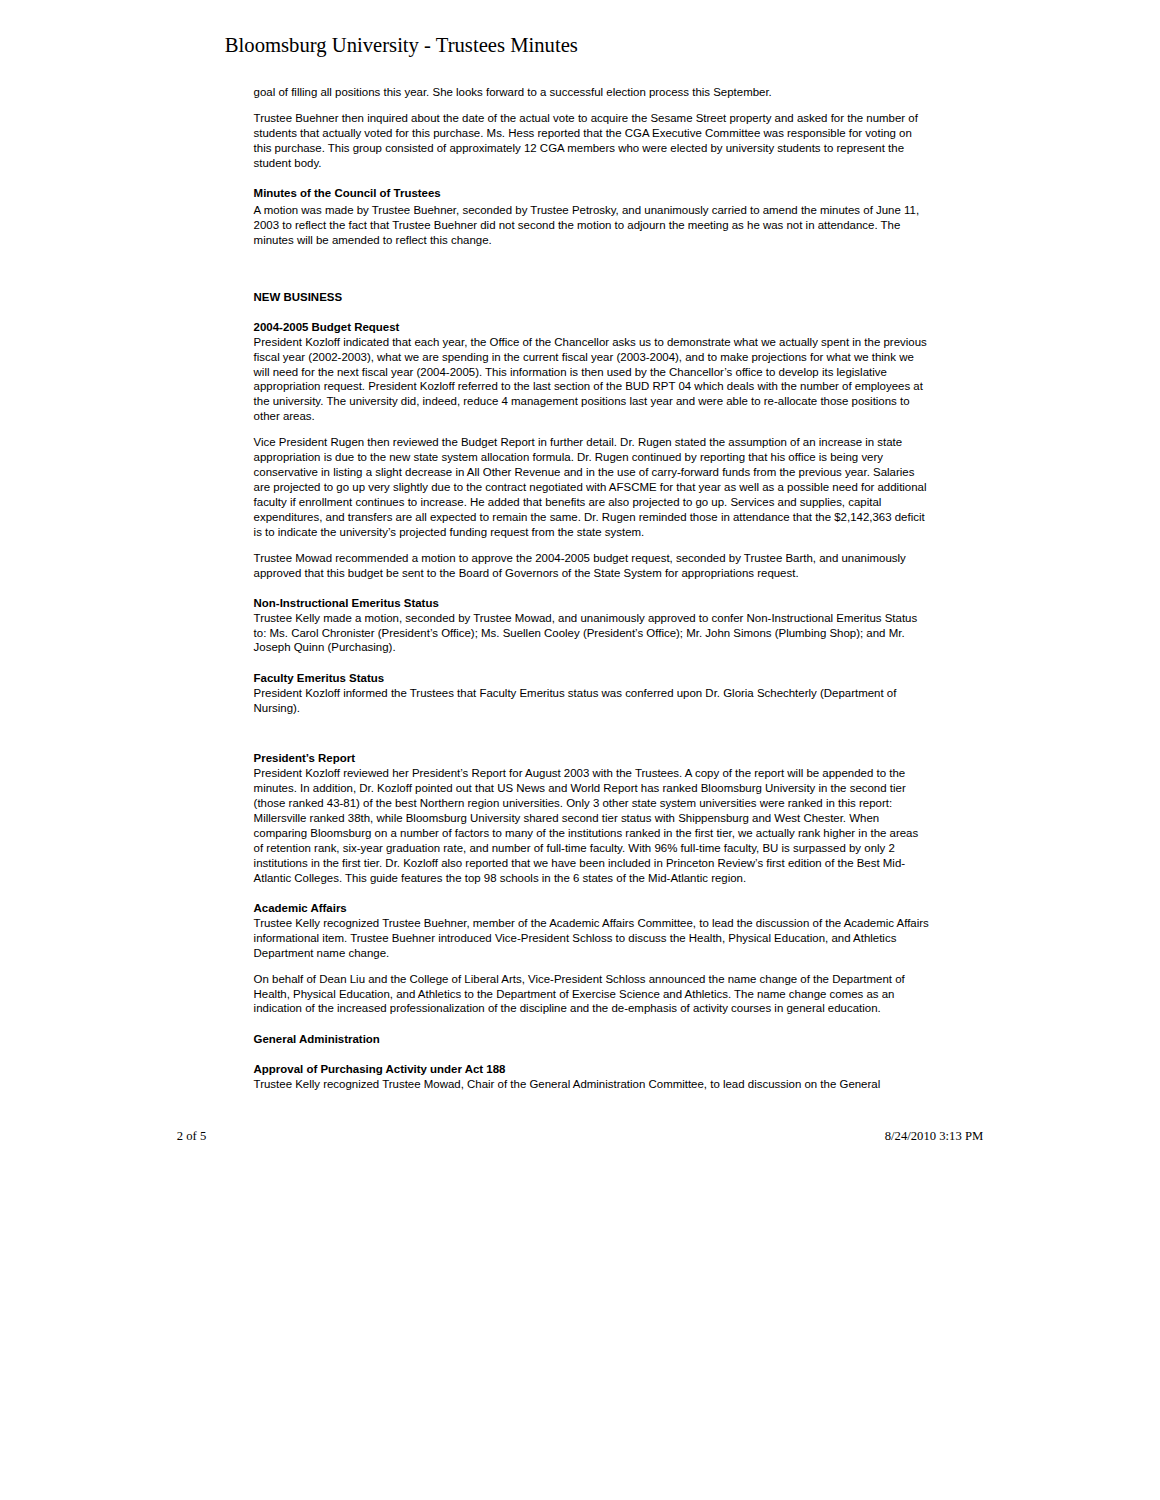Bloomsburg University - Trustees Minutes
goal of filling all positions this year. She looks forward to a successful election process this September.
Trustee Buehner then inquired about the date of the actual vote to acquire the Sesame Street property and asked for the number of students that actually voted for this purchase. Ms. Hess reported that the CGA Executive Committee was responsible for voting on this purchase. This group consisted of approximately 12 CGA members who were elected by university students to represent the student body.
Minutes of the Council of Trustees
A motion was made by Trustee Buehner, seconded by Trustee Petrosky, and unanimously carried to amend the minutes of June 11, 2003 to reflect the fact that Trustee Buehner did not second the motion to adjourn the meeting as he was not in attendance. The minutes will be amended to reflect this change.
NEW BUSINESS
2004-2005 Budget Request
President Kozloff indicated that each year, the Office of the Chancellor asks us to demonstrate what we actually spent in the previous fiscal year (2002-2003), what we are spending in the current fiscal year (2003-2004), and to make projections for what we think we will need for the next fiscal year (2004-2005). This information is then used by the Chancellor’s office to develop its legislative appropriation request. President Kozloff referred to the last section of the BUD RPT 04 which deals with the number of employees at the university. The university did, indeed, reduce 4 management positions last year and were able to re-allocate those positions to other areas.
Vice President Rugen then reviewed the Budget Report in further detail. Dr. Rugen stated the assumption of an increase in state appropriation is due to the new state system allocation formula. Dr. Rugen continued by reporting that his office is being very conservative in listing a slight decrease in All Other Revenue and in the use of carry-forward funds from the previous year. Salaries are projected to go up very slightly due to the contract negotiated with AFSCME for that year as well as a possible need for additional faculty if enrollment continues to increase. He added that benefits are also projected to go up. Services and supplies, capital expenditures, and transfers are all expected to remain the same. Dr. Rugen reminded those in attendance that the $2,142,363 deficit is to indicate the university’s projected funding request from the state system.
Trustee Mowad recommended a motion to approve the 2004-2005 budget request, seconded by Trustee Barth, and unanimously approved that this budget be sent to the Board of Governors of the State System for appropriations request.
Non-Instructional Emeritus Status
Trustee Kelly made a motion, seconded by Trustee Mowad, and unanimously approved to confer Non-Instructional Emeritus Status to: Ms. Carol Chronister (President’s Office); Ms. Suellen Cooley (President’s Office); Mr. John Simons (Plumbing Shop); and Mr. Joseph Quinn (Purchasing).
Faculty Emeritus Status
President Kozloff informed the Trustees that Faculty Emeritus status was conferred upon Dr. Gloria Schechterly (Department of Nursing).
President’s Report
President Kozloff reviewed her President’s Report for August 2003 with the Trustees. A copy of the report will be appended to the minutes. In addition, Dr. Kozloff pointed out that US News and World Report has ranked Bloomsburg University in the second tier (those ranked 43-81) of the best Northern region universities. Only 3 other state system universities were ranked in this report: Millersville ranked 38th, while Bloomsburg University shared second tier status with Shippensburg and West Chester. When comparing Bloomsburg on a number of factors to many of the institutions ranked in the first tier, we actually rank higher in the areas of retention rank, six-year graduation rate, and number of full-time faculty. With 96% full-time faculty, BU is surpassed by only 2 institutions in the first tier. Dr. Kozloff also reported that we have been included in Princeton Review’s first edition of the Best Mid-Atlantic Colleges. This guide features the top 98 schools in the 6 states of the Mid-Atlantic region.
Academic Affairs
Trustee Kelly recognized Trustee Buehner, member of the Academic Affairs Committee, to lead the discussion of the Academic Affairs informational item. Trustee Buehner introduced Vice-President Schloss to discuss the Health, Physical Education, and Athletics Department name change.
On behalf of Dean Liu and the College of Liberal Arts, Vice-President Schloss announced the name change of the Department of Health, Physical Education, and Athletics to the Department of Exercise Science and Athletics. The name change comes as an indication of the increased professionalization of the discipline and the de-emphasis of activity courses in general education.
General Administration
Approval of Purchasing Activity under Act 188
Trustee Kelly recognized Trustee Mowad, Chair of the General Administration Committee, to lead discussion on the General
2 of 5 8/24/2010 3:13 PM